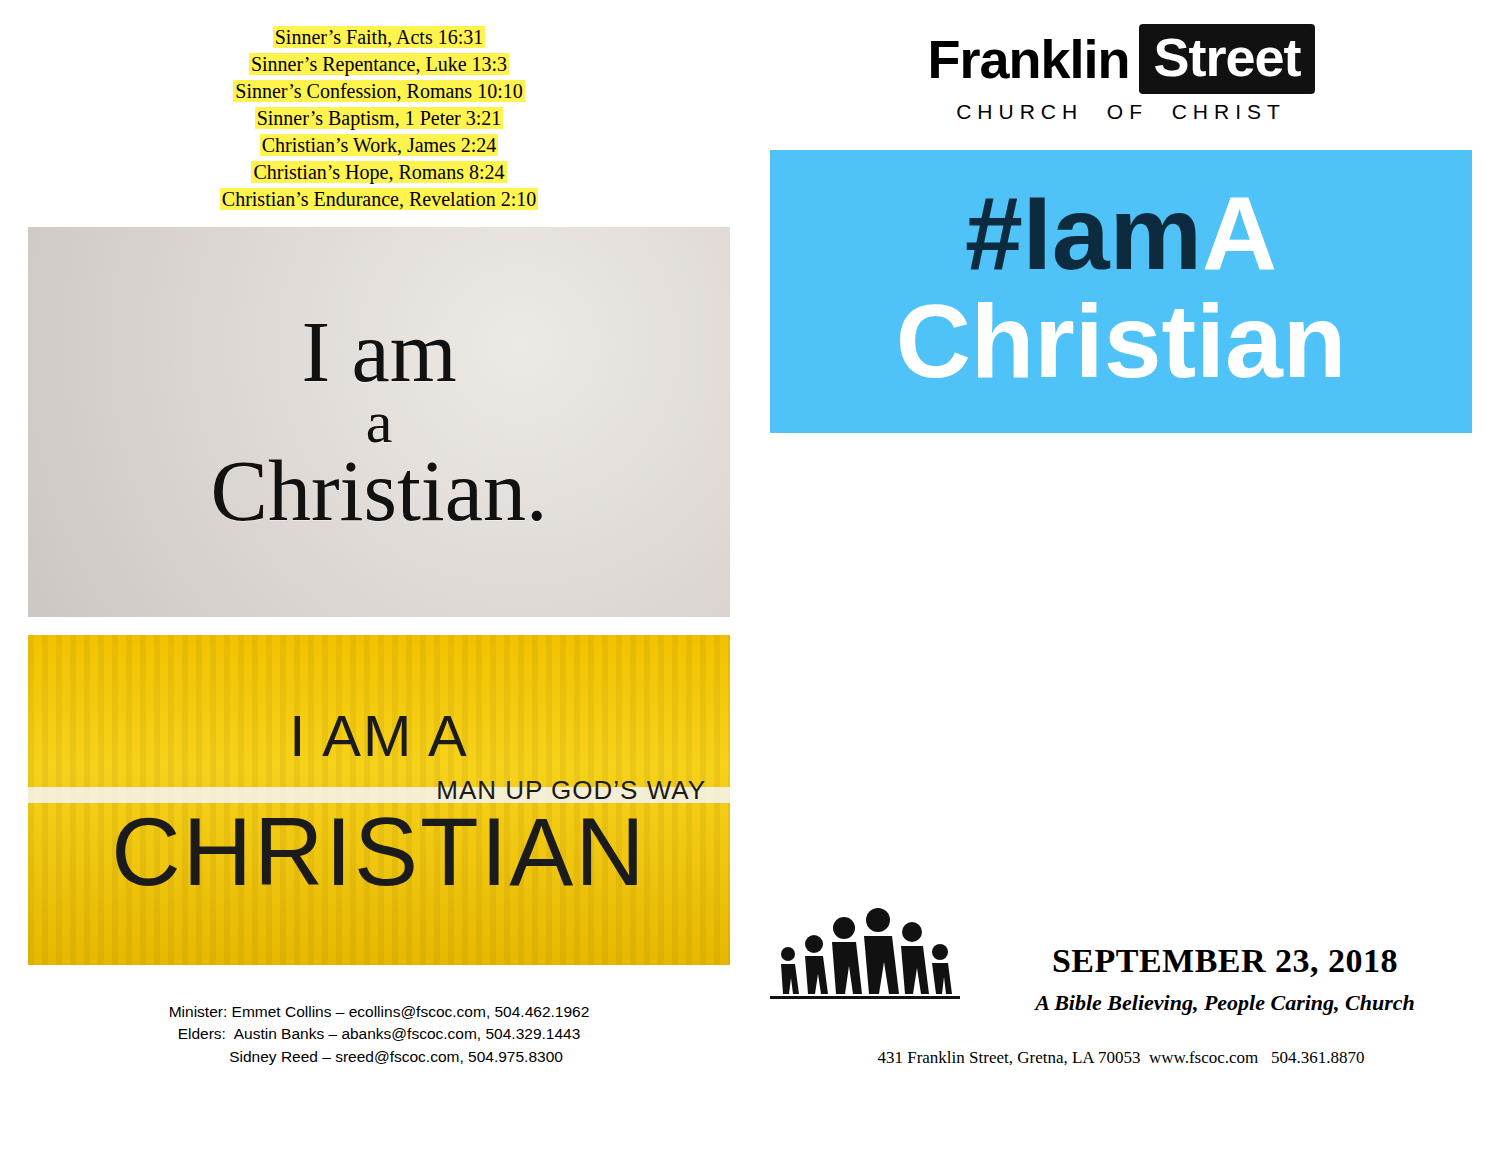Sinner’s Faith, Acts 16:31
Sinner’s Repentance, Luke 13:3
Sinner’s Confession, Romans 10:10
Sinner’s Baptism, 1 Peter 3:21
Christian’s Work, James 2:24
Christian’s Hope, Romans 8:24
Christian’s Endurance, Revelation 2:10
I am a Christian.
I AM A
MAN UP GOD’S WAY
CHRISTIAN
Minister: Emmet Collins – ecollins@fscoc.com, 504.462.1962
Elders: Austin Banks – abanks@fscoc.com, 504.329.1443
Sidney Reed – sreed@fscoc.com, 504.975.8300
Franklin Street
CHURCH OF CHRIST
#IamA
Christian
SEPTEMBER 23, 2018
A Bible Believing, People Caring, Church
431 Franklin Street, Gretna, LA 70053 www.fscoc.com 504.361.8870